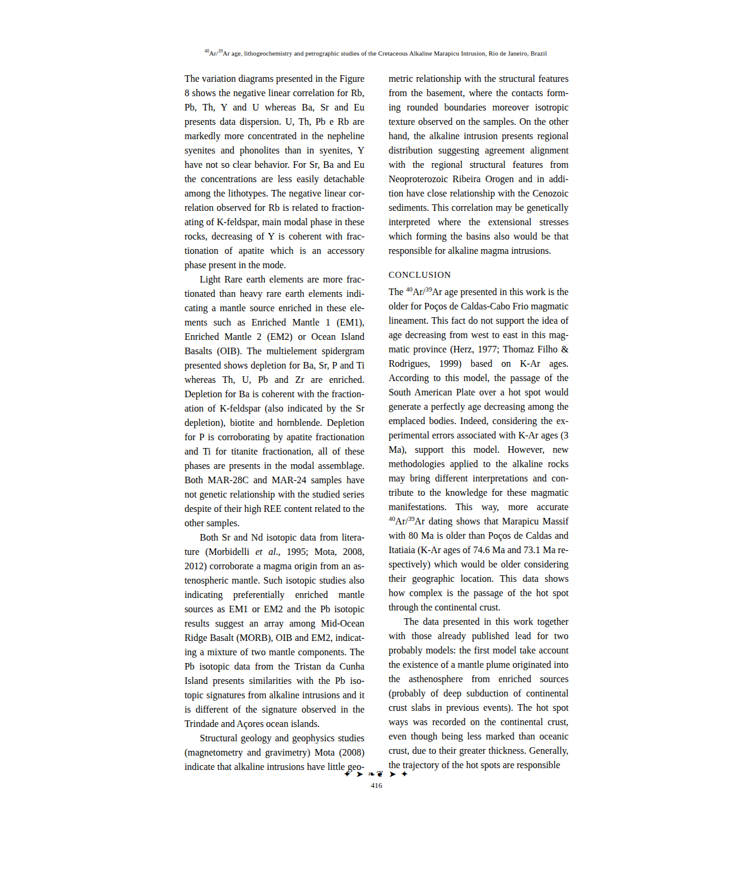40Ar/39Ar age, lithogeochemistry and petrographic studies of the Cretaceous Alkaline Marapicu Intrusion, Rio de Janeiro, Brazil
The variation diagrams presented in the Figure 8 shows the negative linear correlation for Rb, Pb, Th, Y and U whereas Ba, Sr and Eu presents data dispersion. U, Th, Pb e Rb are markedly more concentrated in the nepheline syenites and phonolites than in syenites, Y have not so clear behavior. For Sr, Ba and Eu the concentrations are less easily detachable among the lithotypes. The negative linear correlation observed for Rb is related to fractionating of K-feldspar, main modal phase in these rocks, decreasing of Y is coherent with fractionation of apatite which is an accessory phase present in the mode.
Light Rare earth elements are more fractionated than heavy rare earth elements indicating a mantle source enriched in these elements such as Enriched Mantle 1 (EM1), Enriched Mantle 2 (EM2) or Ocean Island Basalts (OIB). The multielement spidergram presented shows depletion for Ba, Sr, P and Ti whereas Th, U, Pb and Zr are enriched. Depletion for Ba is coherent with the fractionation of K-feldspar (also indicated by the Sr depletion), biotite and hornblende. Depletion for P is corroborating by apatite fractionation and Ti for titanite fractionation, all of these phases are presents in the modal assemblage. Both MAR-28C and MAR-24 samples have not genetic relationship with the studied series despite of their high REE content related to the other samples.
Both Sr and Nd isotopic data from literature (Morbidelli et al., 1995; Mota, 2008, 2012) corroborate a magma origin from an astenospheric mantle. Such isotopic studies also indicating preferentially enriched mantle sources as EM1 or EM2 and the Pb isotopic results suggest an array among Mid-Ocean Ridge Basalt (MORB), OIB and EM2, indicating a mixture of two mantle components. The Pb isotopic data from the Tristan da Cunha Island presents similarities with the Pb isotopic signatures from alkaline intrusions and it is different of the signature observed in the Trindade and Açores ocean islands.
Structural geology and geophysics studies (magnetometry and gravimetry) Mota (2008) indicate that alkaline intrusions have little geometric relationship with the structural features from the basement, where the contacts forming rounded boundaries moreover isotropic texture observed on the samples. On the other hand, the alkaline intrusion presents regional distribution suggesting agreement alignment with the regional structural features from Neoproterozoic Ribeira Orogen and in addition have close relationship with the Cenozoic sediments. This correlation may be genetically interpreted where the extensional stresses which forming the basins also would be that responsible for alkaline magma intrusions.
CONCLUSION
The 40Ar/39Ar age presented in this work is the older for Poços de Caldas-Cabo Frio magmatic lineament. This fact do not support the idea of age decreasing from west to east in this magmatic province (Herz, 1977; Thomaz Filho & Rodrigues, 1999) based on K-Ar ages. According to this model, the passage of the South American Plate over a hot spot would generate a perfectly age decreasing among the emplaced bodies. Indeed, considering the experimental errors associated with K-Ar ages (3 Ma), support this model. However, new methodologies applied to the alkaline rocks may bring different interpretations and contribute to the knowledge for these magmatic manifestations. This way, more accurate 40Ar/39Ar dating shows that Marapicu Massif with 80 Ma is older than Poços de Caldas and Itatiaia (K-Ar ages of 74.6 Ma and 73.1 Ma respectively) which would be older considering their geographic location. This data shows how complex is the passage of the hot spot through the continental crust.
The data presented in this work together with those already published lead for two probably models: the first model take account the existence of a mantle plume originated into the asthenosphere from enriched sources (probably of deep subduction of continental crust slabs in previous events). The hot spot ways was recorded on the continental crust, even though being less marked than oceanic crust, due to their greater thickness. Generally, the trajectory of the hot spots are responsible
✦ ➤ ❧❦ ➤ ✦
416